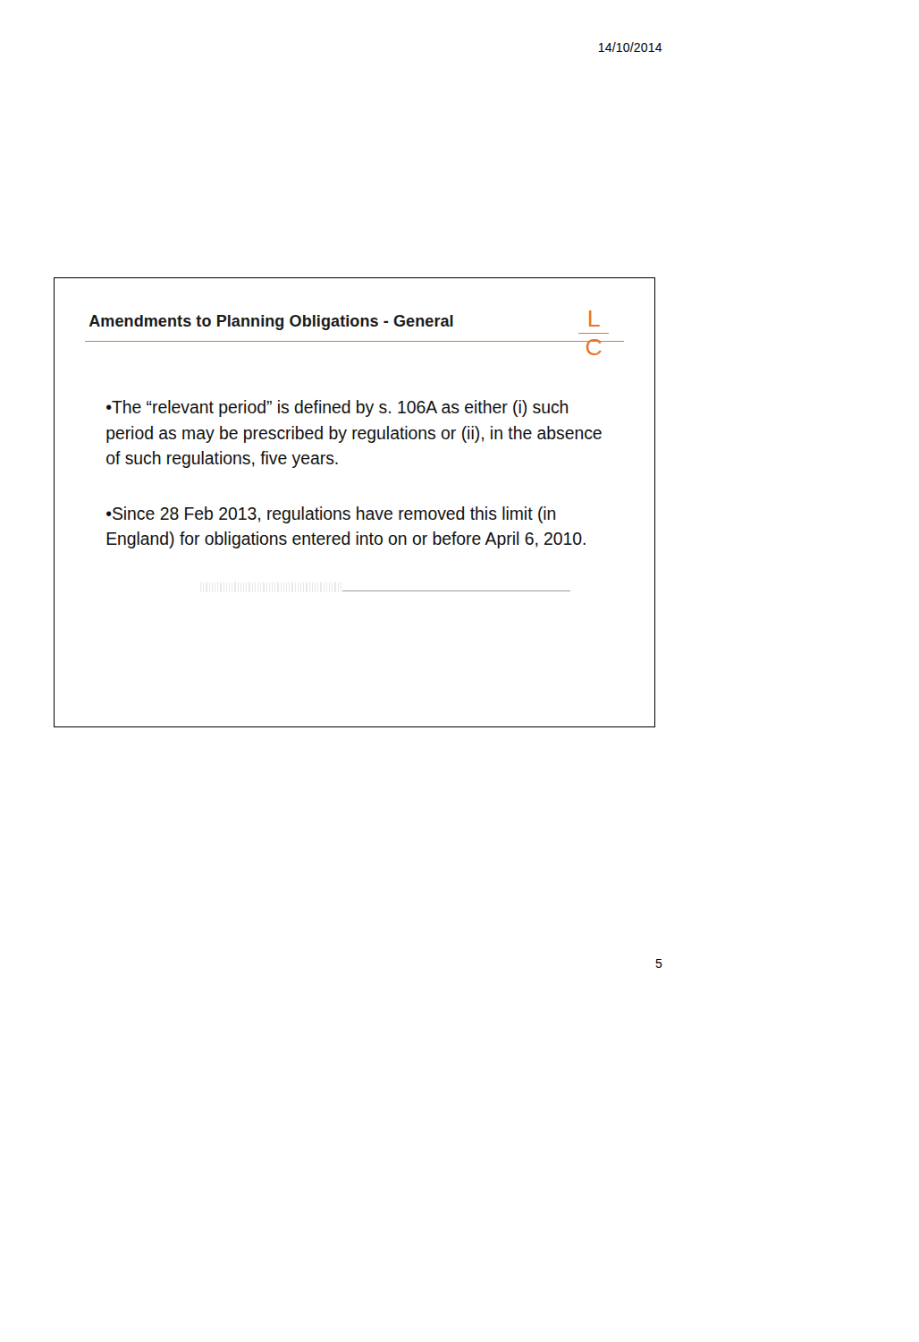14/10/2014
L C
Amendments to Planning Obligations - General
•The “relevant period” is defined by s. 106A as either (i) such period as may be prescribed by regulations or (ii), in the absence of such regulations, five years.
•Since 28 Feb 2013, regulations have removed this limit (in England) for obligations entered into on or before April 6, 2010.
5